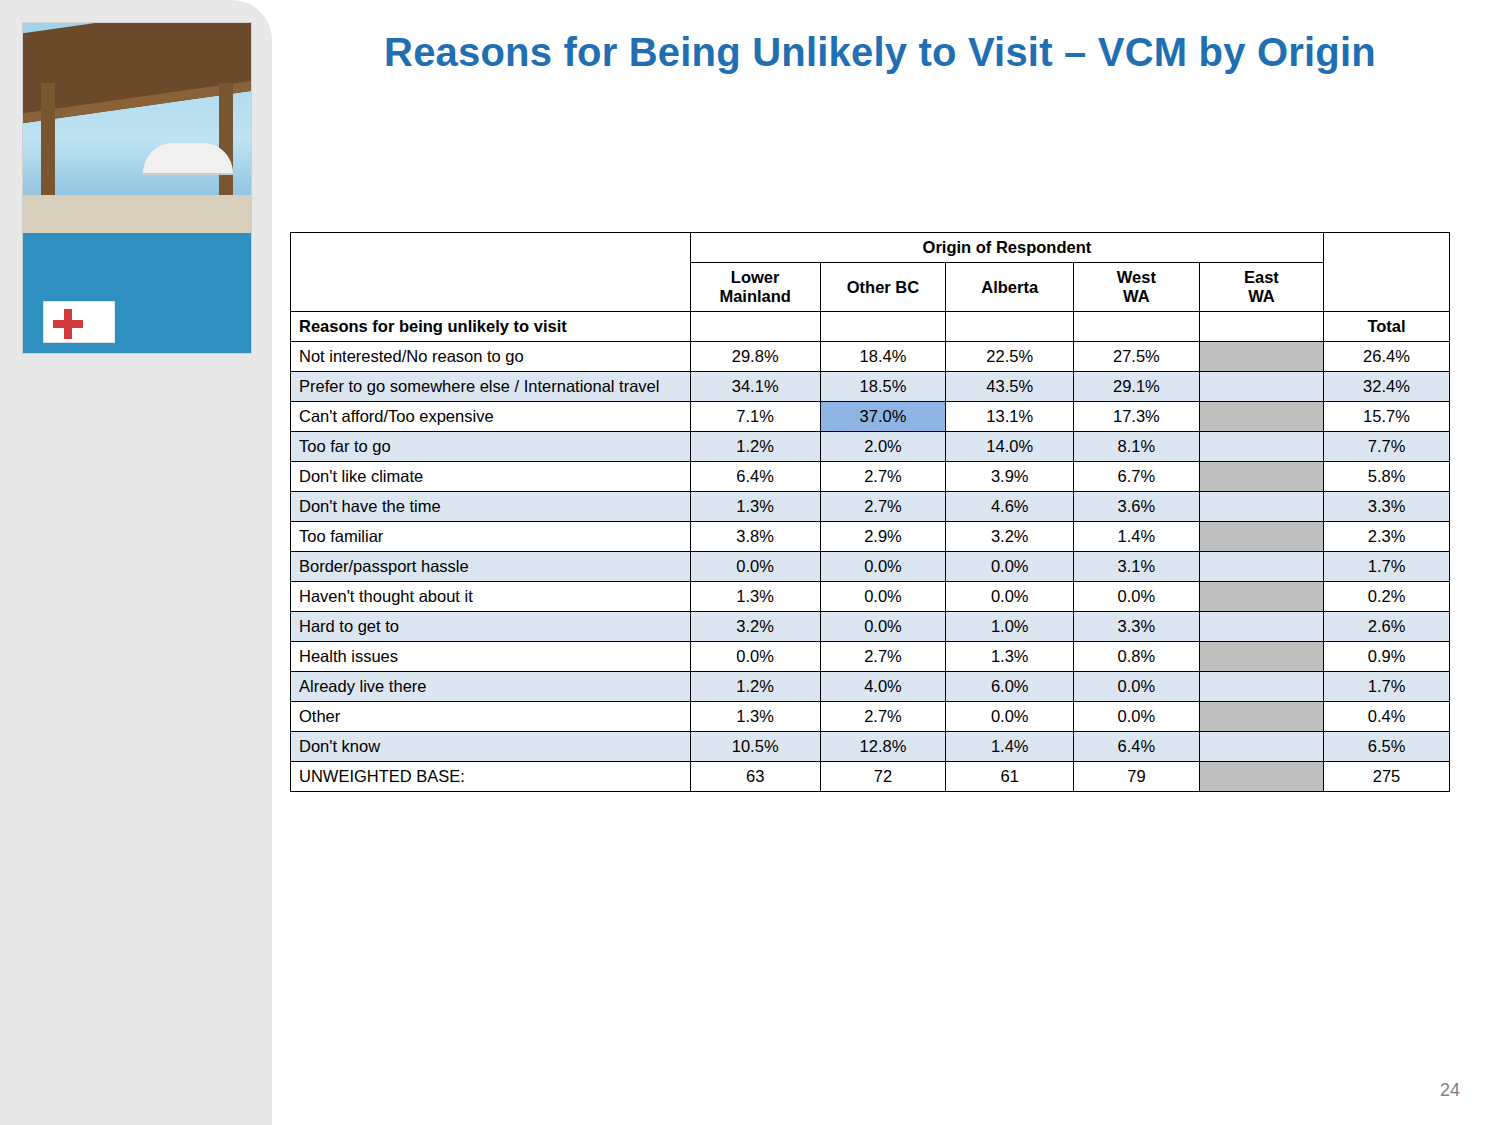Reasons for Being Unlikely to Visit – VCM by Origin
| | Origin of Respondent | |
| --- | --- | --- |
| Lower Mainland | Other BC | Alberta | West WA | East WA |
| Reasons for being unlikely to visit | | | | | | Total |
| Not interested/No reason to go | 29.8% | 18.4% | 22.5% | 27.5% | | 26.4% |
| Prefer to go somewhere else / International travel | 34.1% | 18.5% | 43.5% | 29.1% | | 32.4% |
| Can't afford/Too expensive | 7.1% | 37.0% | 13.1% | 17.3% | | 15.7% |
| Too far to go | 1.2% | 2.0% | 14.0% | 8.1% | | 7.7% |
| Don't like climate | 6.4% | 2.7% | 3.9% | 6.7% | | 5.8% |
| Don't have the time | 1.3% | 2.7% | 4.6% | 3.6% | | 3.3% |
| Too familiar | 3.8% | 2.9% | 3.2% | 1.4% | | 2.3% |
| Border/passport hassle | 0.0% | 0.0% | 0.0% | 3.1% | | 1.7% |
| Haven't thought about it | 1.3% | 0.0% | 0.0% | 0.0% | | 0.2% |
| Hard to get to | 3.2% | 0.0% | 1.0% | 3.3% | | 2.6% |
| Health issues | 0.0% | 2.7% | 1.3% | 0.8% | | 0.9% |
| Already live there | 1.2% | 4.0% | 6.0% | 0.0% | | 1.7% |
| Other | 1.3% | 2.7% | 0.0% | 0.0% | | 0.4% |
| Don't know | 10.5% | 12.8% | 1.4% | 6.4% | | 6.5% |
| UNWEIGHTED BASE: | 63 | 72 | 61 | 79 | | 275 |
24